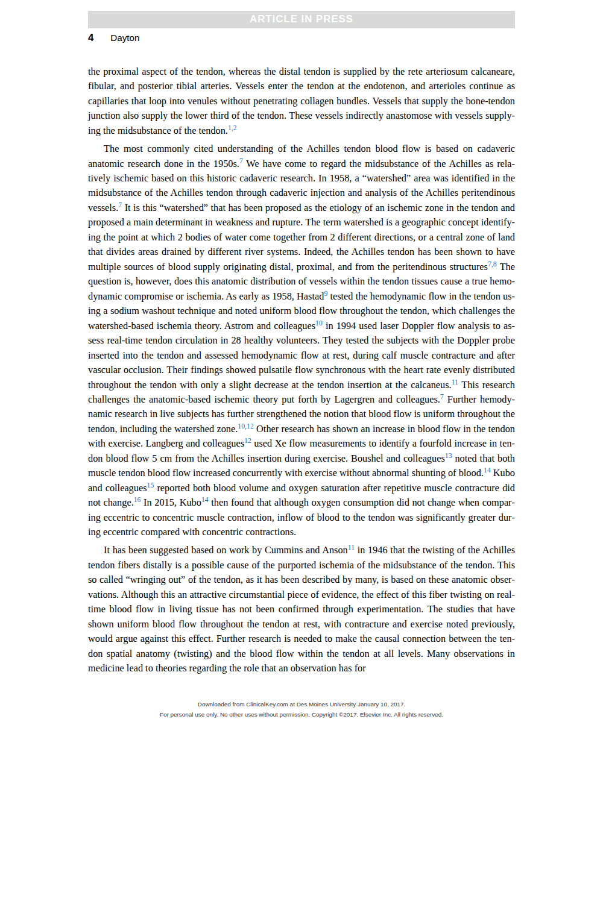ARTICLE IN PRESS
4 Dayton
the proximal aspect of the tendon, whereas the distal tendon is supplied by the rete arteriosum calcaneare, fibular, and posterior tibial arteries. Vessels enter the tendon at the endotenon, and arterioles continue as capillaries that loop into venules without penetrating collagen bundles. Vessels that supply the bone-tendon junction also supply the lower third of the tendon. These vessels indirectly anastomose with vessels supplying the midsubstance of the tendon.1,2
The most commonly cited understanding of the Achilles tendon blood flow is based on cadaveric anatomic research done in the 1950s.7 We have come to regard the midsubstance of the Achilles as relatively ischemic based on this historic cadaveric research. In 1958, a “watershed” area was identified in the midsubstance of the Achilles tendon through cadaveric injection and analysis of the Achilles peritendinous vessels.7 It is this “watershed” that has been proposed as the etiology of an ischemic zone in the tendon and proposed a main determinant in weakness and rupture. The term watershed is a geographic concept identifying the point at which 2 bodies of water come together from 2 different directions, or a central zone of land that divides areas drained by different river systems. Indeed, the Achilles tendon has been shown to have multiple sources of blood supply originating distal, proximal, and from the peritendinous structures7,8 The question is, however, does this anatomic distribution of vessels within the tendon tissues cause a true hemodynamic compromise or ischemia. As early as 1958, Hastad9 tested the hemodynamic flow in the tendon using a sodium washout technique and noted uniform blood flow throughout the tendon, which challenges the watershed-based ischemia theory. Astrom and colleagues10 in 1994 used laser Doppler flow analysis to assess real-time tendon circulation in 28 healthy volunteers. They tested the subjects with the Doppler probe inserted into the tendon and assessed hemodynamic flow at rest, during calf muscle contracture and after vascular occlusion. Their findings showed pulsatile flow synchronous with the heart rate evenly distributed throughout the tendon with only a slight decrease at the tendon insertion at the calcaneus.11 This research challenges the anatomic-based ischemic theory put forth by Lagergren and colleagues.7 Further hemodynamic research in live subjects has further strengthened the notion that blood flow is uniform throughout the tendon, including the watershed zone.10,12 Other research has shown an increase in blood flow in the tendon with exercise. Langberg and colleagues12 used Xe flow measurements to identify a fourfold increase in tendon blood flow 5 cm from the Achilles insertion during exercise. Boushel and colleagues13 noted that both muscle tendon blood flow increased concurrently with exercise without abnormal shunting of blood.14 Kubo and colleagues15 reported both blood volume and oxygen saturation after repetitive muscle contracture did not change.16 In 2015, Kubo14 then found that although oxygen consumption did not change when comparing eccentric to concentric muscle contraction, inflow of blood to the tendon was significantly greater during eccentric compared with concentric contractions.
It has been suggested based on work by Cummins and Anson11 in 1946 that the twisting of the Achilles tendon fibers distally is a possible cause of the purported ischemia of the midsubstance of the tendon. This so called “wringing out” of the tendon, as it has been described by many, is based on these anatomic observations. Although this an attractive circumstantial piece of evidence, the effect of this fiber twisting on real-time blood flow in living tissue has not been confirmed through experimentation. The studies that have shown uniform blood flow throughout the tendon at rest, with contracture and exercise noted previously, would argue against this effect. Further research is needed to make the causal connection between the tendon spatial anatomy (twisting) and the blood flow within the tendon at all levels. Many observations in medicine lead to theories regarding the role that an observation has for
Downloaded from ClinicalKey.com at Des Moines University January 10, 2017.
For personal use only. No other uses without permission. Copyright ©2017. Elsevier Inc. All rights reserved.